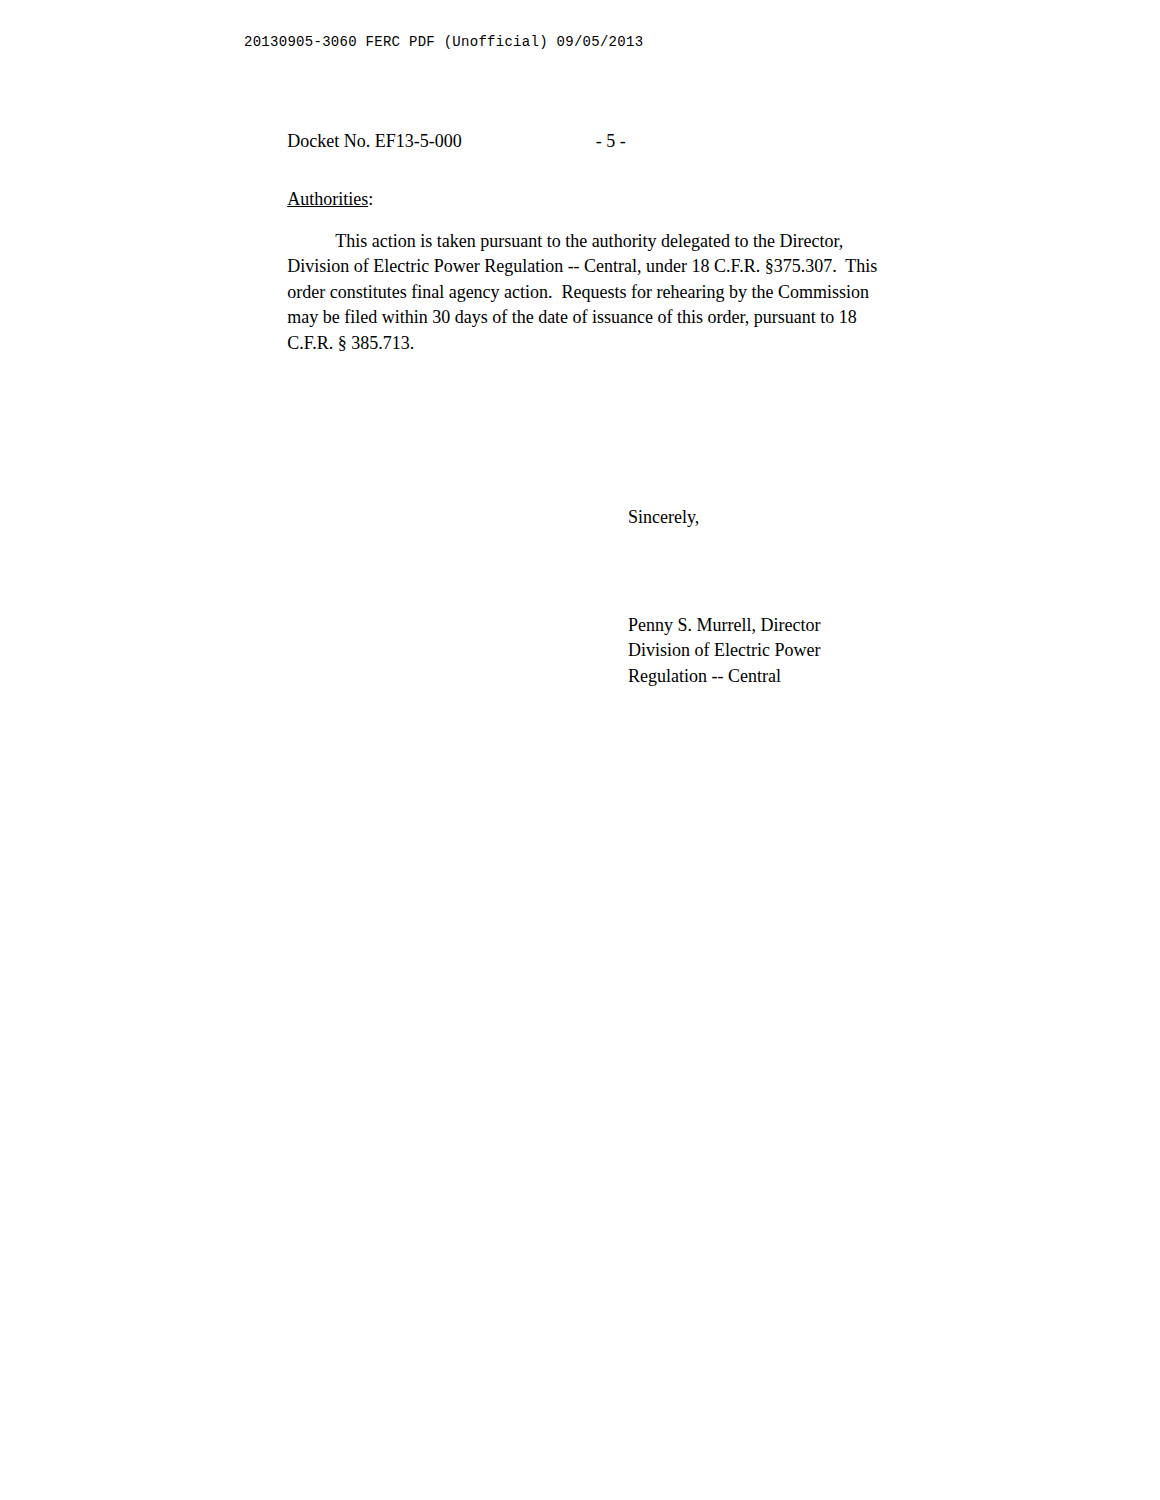20130905-3060 FERC PDF (Unofficial) 09/05/2013
Docket No. EF13-5-000 - 5 -
Authorities:
This action is taken pursuant to the authority delegated to the Director, Division of Electric Power Regulation -- Central, under 18 C.F.R. §375.307. This order constitutes final agency action. Requests for rehearing by the Commission may be filed within 30 days of the date of issuance of this order, pursuant to 18 C.F.R. § 385.713.
Sincerely,
Penny S. Murrell, Director
Division of Electric Power
Regulation -- Central